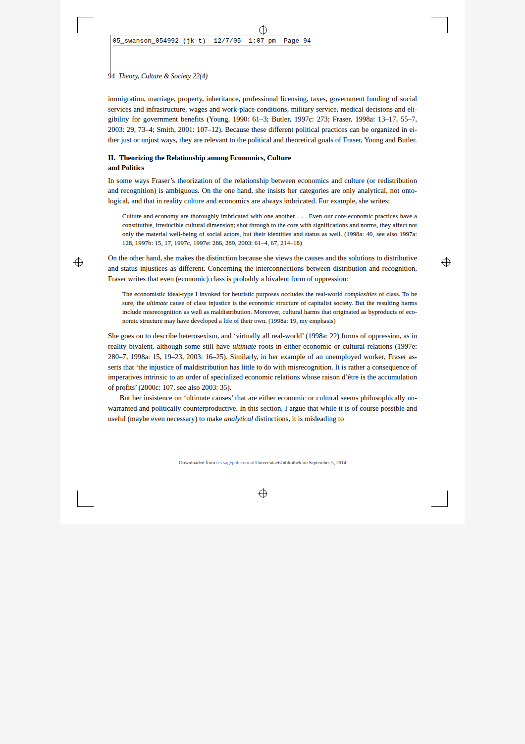05_swanson_054992 (jk-t) 12/7/05 1:07 pm Page 94
94 Theory, Culture & Society 22(4)
immigration, marriage, property, inheritance, professional licensing, taxes, government funding of social services and infrastructure, wages and work-place conditions, military service, medical decisions and eligibility for government benefits (Young, 1990: 61–3; Butler, 1997c: 273; Fraser, 1998a: 13–17, 55–7, 2003: 29, 73–4; Smith, 2001: 107–12). Because these different political practices can be organized in either just or unjust ways, they are relevant to the political and theoretical goals of Fraser, Young and Butler.
II. Theorizing the Relationship among Economics, Culture
and Politics
In some ways Fraser’s theorization of the relationship between economics and culture (or redistribution and recognition) is ambiguous. On the one hand, she insists her categories are only analytical, not ontological, and that in reality culture and economics are always imbricated. For example, she writes:
Culture and economy are thoroughly imbricated with one another. . . . Even our core economic practices have a constitutive, irreducible cultural dimension; shot through to the core with significations and norms, they affect not only the material well-being of social actors, but their identities and status as well. (1998a: 40, see also 1997a: 128, 1997b: 15, 17, 1997c, 1997e: 286, 289, 2003: 61–4, 67, 214–18)
On the other hand, she makes the distinction because she views the causes and the solutions to distributive and status injustices as different. Concerning the interconnections between distribution and recognition, Fraser writes that even (economic) class is probably a bivalent form of oppression:
The economistic ideal-type I invoked for heuristic purposes occludes the real-world complexities of class. To be sure, the ultimate cause of class injustice is the economic structure of capitalist society. But the resulting harms include misrecognition as well as maldistribution. Moreover, cultural harms that originated as byproducts of economic structure may have developed a life of their own. (1998a: 19, my emphasis)
She goes on to describe heterosexism, and ‘virtually all real-world’ (1998a: 22) forms of oppression, as in reality bivalent, although some still have ultimate roots in either economic or cultural relations (1997e: 280–7, 1998a: 15, 19–23, 2003: 16–25). Similarly, in her example of an unemployed worker, Fraser asserts that ‘the injustice of maldistribution has little to do with misrecognition. It is rather a consequence of imperatives intrinsic to an order of specialized economic relations whose raison d’être is the accumulation of profits’ (2000c: 107, see also 2003: 35).
But her insistence on ‘ultimate causes’ that are either economic or cultural seems philosophically unwarranted and politically counterproductive. In this section, I argue that while it is of course possible and useful (maybe even necessary) to make analytical distinctions, it is misleading to
Downloaded from tcs.sagepub.com at Universitaetsbibliothek on September 5, 2014